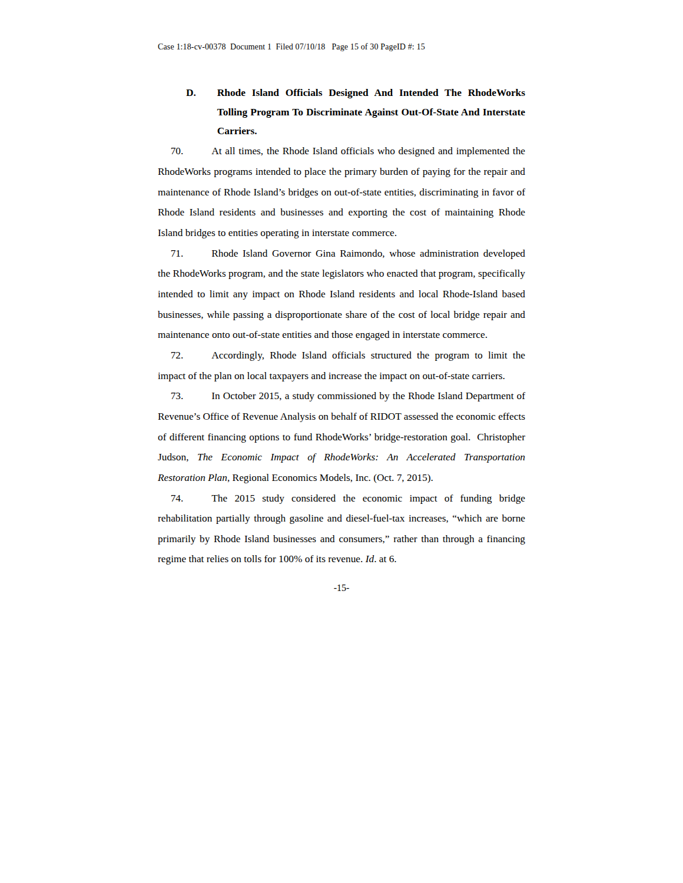Case 1:18-cv-00378 Document 1 Filed 07/10/18 Page 15 of 30 PageID #: 15
D. Rhode Island Officials Designed And Intended The RhodeWorks Tolling Program To Discriminate Against Out-Of-State And Interstate Carriers.
70. At all times, the Rhode Island officials who designed and implemented the RhodeWorks programs intended to place the primary burden of paying for the repair and maintenance of Rhode Island’s bridges on out-of-state entities, discriminating in favor of Rhode Island residents and businesses and exporting the cost of maintaining Rhode Island bridges to entities operating in interstate commerce.
71. Rhode Island Governor Gina Raimondo, whose administration developed the RhodeWorks program, and the state legislators who enacted that program, specifically intended to limit any impact on Rhode Island residents and local Rhode-Island based businesses, while passing a disproportionate share of the cost of local bridge repair and maintenance onto out-of-state entities and those engaged in interstate commerce.
72. Accordingly, Rhode Island officials structured the program to limit the impact of the plan on local taxpayers and increase the impact on out-of-state carriers.
73. In October 2015, a study commissioned by the Rhode Island Department of Revenue’s Office of Revenue Analysis on behalf of RIDOT assessed the economic effects of different financing options to fund RhodeWorks’ bridge-restoration goal. Christopher Judson, The Economic Impact of RhodeWorks: An Accelerated Transportation Restoration Plan, Regional Economics Models, Inc. (Oct. 7, 2015).
74. The 2015 study considered the economic impact of funding bridge rehabilitation partially through gasoline and diesel-fuel-tax increases, “which are borne primarily by Rhode Island businesses and consumers,” rather than through a financing regime that relies on tolls for 100% of its revenue. Id. at 6.
-15-